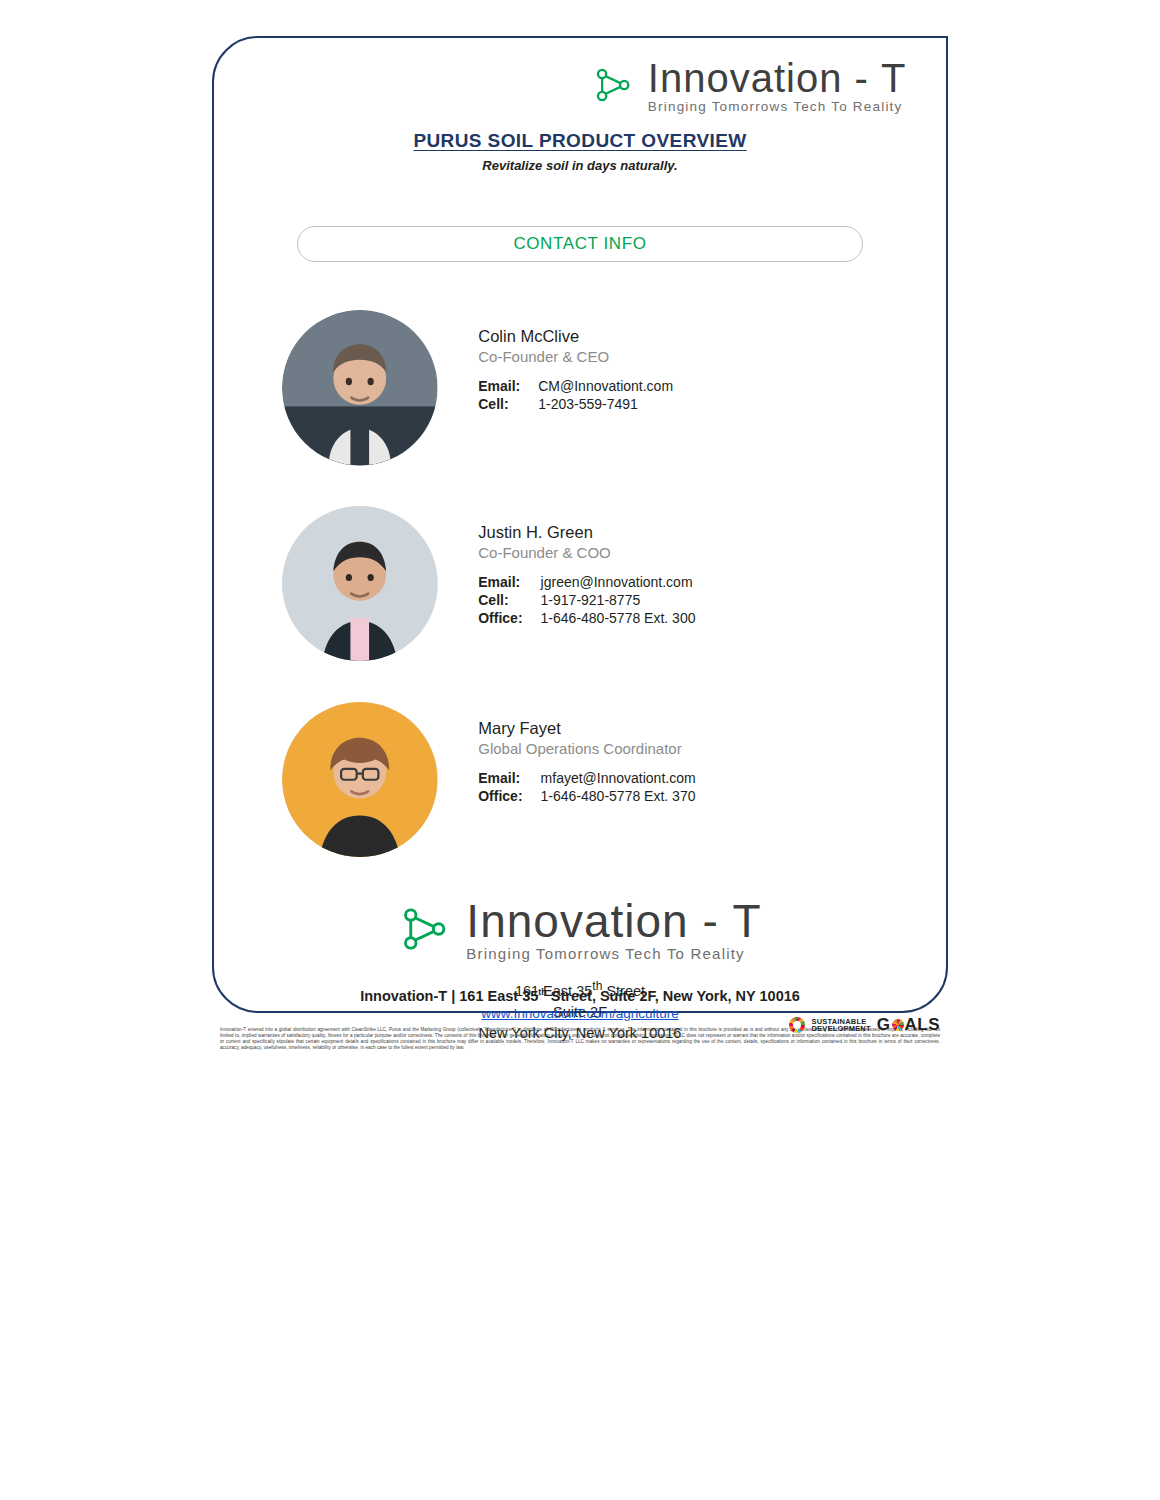Innovation - T
Bringing Tomorrows Tech To Reality
PURUS SOIL PRODUCT OVERVIEW
Revitalize soil in days naturally.
CONTACT INFO
Colin McClive
Co-Founder & CEO
| Email: | CM@Innovationt.com |
| Cell: | 1-203-559-7491 |
Justin H. Green
Co-Founder & COO
| Email: | jgreen@Innovationt.com |
| Cell: | 1-917-921-8775 |
| Office: | 1-646-480-5778 Ext. 300 |
Mary Fayet
Global Operations Coordinator
| Email: | mfayet@Innovationt.com |
| Office: | 1-646-480-5778 Ext. 370 |
Innovation - T
Bringing Tomorrows Tech To Reality
161 East 35th Street
Suite 2F
New York City, New York 10016
Innovation-T | 161 East 35th Street, Suite 2F, New York, NY 10016
www.InnovationT.com/agriculture
SUSTAINABLE
DEVELOPMENT
G ALS
Innovation-T entered into a global distribution agreement with CleanStrike LLC, Purus and the Marketing Group (collectively “Manufacturer”) to distribute all Manufacturer’s products & services. The information contained in this brochure is provided as is and without any warranties of any kind, whether expressed or implied, including but not limited to, implied warranties of satisfactory quality, fitness for a particular purpose and/or correctness. The contents of this brochure is for general information purposes only and does not constitute advice. Innovation-T LLC does not represent or warrant that the information and/or specifications contained in this brochure are accurate, complete or current and specifically stipulate that certain equipment details and specifications contained in this brochure may differ in available models. Therefore, Innovation-T LLC makes no warranties or representations regarding the use of the content, details, specifications or information contained in this brochure in terms of their correctness, accuracy, adequacy, usefulness, timeliness, reliability or otherwise, in each case to the fullest extent permitted by law.